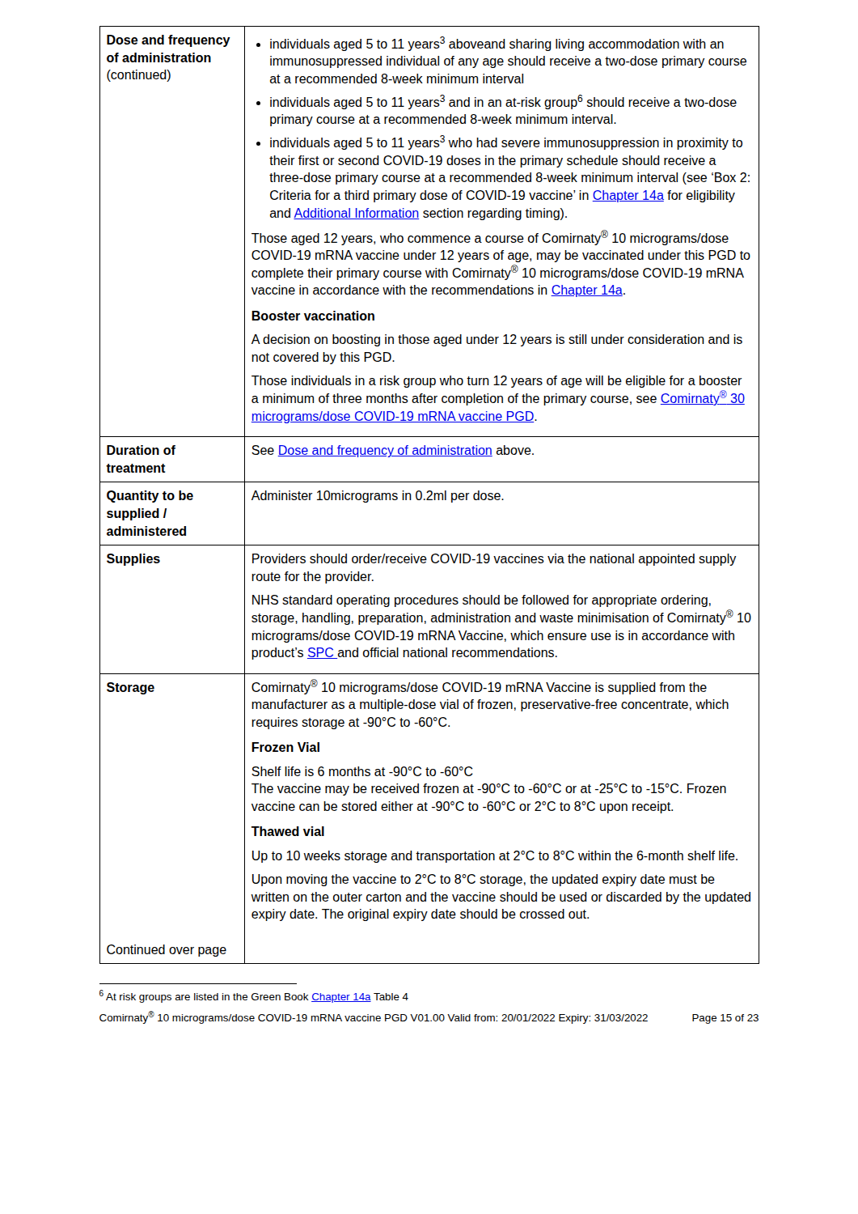| Dose and frequency of administration (continued) | individuals aged 5 to 11 years 3 aboveand sharing living accommodation with an immunosuppressed individual of any age should receive a two-dose primary course at a recommended 8-week minimum interval individuals aged 5 to 11 years 3 and in an at-risk group 6 should receive a two-dose primary course at a recommended 8-week minimum interval. individuals aged 5 to 11 years 3 who had severe immunosuppression in proximity to their first or second COVID-19 doses in the primary schedule should receive a three-dose primary course at a recommended 8-week minimum interval (see ‘Box 2: Criteria for a third primary dose of COVID-19 vaccine’ in Chapter 14a for eligibility and Additional Information section regarding timing). Those aged 12 years, who commence a course of Comirnaty ® 10 micrograms/dose COVID-19 mRNA vaccine under 12 years of age, may be vaccinated under this PGD to complete their primary course with Comirnaty ® 10 micrograms/dose COVID-19 mRNA vaccine in accordance with the recommendations in Chapter 14a . Booster vaccination A decision on boosting in those aged under 12 years is still under consideration and is not covered by this PGD. Those individuals in a risk group who turn 12 years of age will be eligible for a booster a minimum of three months after completion of the primary course, see Comirnaty ® 30 micrograms/dose COVID-19 mRNA vaccine PGD . |
| Duration of treatment | See Dose and frequency of administration above. |
| Quantity to be supplied / administered | Administer 10micrograms in 0.2ml per dose. |
| Supplies | Providers should order/receive COVID-19 vaccines via the national appointed supply route for the provider. NHS standard operating procedures should be followed for appropriate ordering, storage, handling, preparation, administration and waste minimisation of Comirnaty ® 10 micrograms/dose COVID-19 mRNA Vaccine, which ensure use is in accordance with product’s SPC and official national recommendations. |
| Storage Continued over page | Comirnaty ® 10 micrograms/dose COVID-19 mRNA Vaccine is supplied from the manufacturer as a multiple-dose vial of frozen, preservative-free concentrate, which requires storage at -90°C to -60°C. Frozen Vial Shelf life is 6 months at -90°C to -60°C The vaccine may be received frozen at -90°C to -60°C or at -25°C to -15°C. Frozen vaccine can be stored either at -90°C to -60°C or 2°C to 8°C upon receipt. Thawed vial Up to 10 weeks storage and transportation at 2°C to 8°C within the 6-month shelf life. Upon moving the vaccine to 2°C to 8°C storage, the updated expiry date must be written on the outer carton and the vaccine should be used or discarded by the updated expiry date. The original expiry date should be crossed out. |
6 At risk groups are listed in the Green Book Chapter 14a Table 4
Comirnaty® 10 micrograms/dose COVID-19 mRNA vaccine PGD V01.00 Valid from: 20/01/2022 Expiry: 31/03/2022
Page 15 of 23